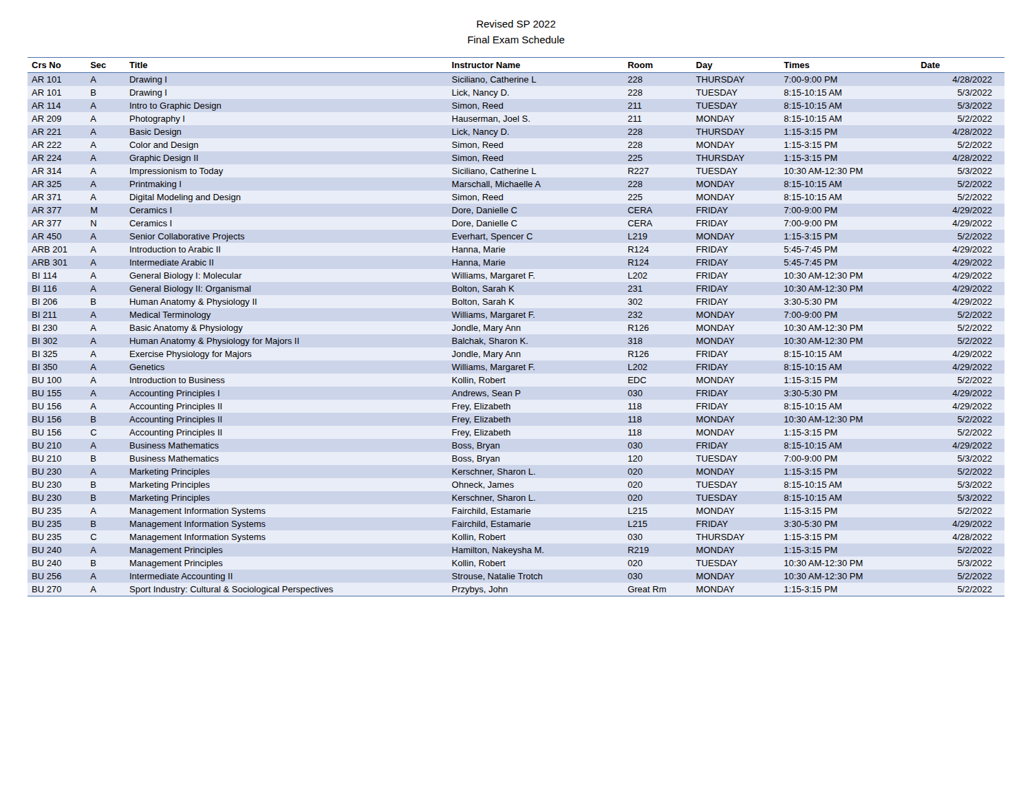Revised SP 2022
Final Exam Schedule
| Crs No | Sec | Title | Instructor Name | Room | Day | Times | Date |
| --- | --- | --- | --- | --- | --- | --- | --- |
| AR 101 | A | Drawing I | Siciliano, Catherine L | 228 | THURSDAY | 7:00-9:00 PM | 4/28/2022 |
| AR 101 | B | Drawing I | Lick, Nancy D. | 228 | TUESDAY | 8:15-10:15 AM | 5/3/2022 |
| AR 114 | A | Intro to Graphic Design | Simon, Reed | 211 | TUESDAY | 8:15-10:15 AM | 5/3/2022 |
| AR 209 | A | Photography I | Hauserman, Joel S. | 211 | MONDAY | 8:15-10:15 AM | 5/2/2022 |
| AR 221 | A | Basic Design | Lick, Nancy D. | 228 | THURSDAY | 1:15-3:15 PM | 4/28/2022 |
| AR 222 | A | Color and Design | Simon, Reed | 228 | MONDAY | 1:15-3:15 PM | 5/2/2022 |
| AR 224 | A | Graphic Design II | Simon, Reed | 225 | THURSDAY | 1:15-3:15 PM | 4/28/2022 |
| AR 314 | A | Impressionism to Today | Siciliano, Catherine L | R227 | TUESDAY | 10:30 AM-12:30 PM | 5/3/2022 |
| AR 325 | A | Printmaking I | Marschall, Michaelle A | 228 | MONDAY | 8:15-10:15 AM | 5/2/2022 |
| AR 371 | A | Digital Modeling and Design | Simon, Reed | 225 | MONDAY | 8:15-10:15 AM | 5/2/2022 |
| AR 377 | M | Ceramics I | Dore, Danielle C | CERA | FRIDAY | 7:00-9:00 PM | 4/29/2022 |
| AR 377 | N | Ceramics I | Dore, Danielle C | CERA | FRIDAY | 7:00-9:00 PM | 4/29/2022 |
| AR 450 | A | Senior Collaborative Projects | Everhart, Spencer C | L219 | MONDAY | 1:15-3:15 PM | 5/2/2022 |
| ARB 201 | A | Introduction to Arabic II | Hanna, Marie | R124 | FRIDAY | 5:45-7:45 PM | 4/29/2022 |
| ARB 301 | A | Intermediate Arabic II | Hanna, Marie | R124 | FRIDAY | 5:45-7:45 PM | 4/29/2022 |
| BI 114 | A | General Biology I: Molecular | Williams, Margaret F. | L202 | FRIDAY | 10:30 AM-12:30 PM | 4/29/2022 |
| BI 116 | A | General Biology II: Organismal | Bolton, Sarah K | 231 | FRIDAY | 10:30 AM-12:30 PM | 4/29/2022 |
| BI 206 | B | Human Anatomy & Physiology II | Bolton, Sarah K | 302 | FRIDAY | 3:30-5:30 PM | 4/29/2022 |
| BI 211 | A | Medical Terminology | Williams, Margaret F. | 232 | MONDAY | 7:00-9:00 PM | 5/2/2022 |
| BI 230 | A | Basic Anatomy & Physiology | Jondle, Mary Ann | R126 | MONDAY | 10:30 AM-12:30 PM | 5/2/2022 |
| BI 302 | A | Human Anatomy & Physiology for Majors II | Balchak, Sharon K. | 318 | MONDAY | 10:30 AM-12:30 PM | 5/2/2022 |
| BI 325 | A | Exercise Physiology for Majors | Jondle, Mary Ann | R126 | FRIDAY | 8:15-10:15 AM | 4/29/2022 |
| BI 350 | A | Genetics | Williams, Margaret F. | L202 | FRIDAY | 8:15-10:15 AM | 4/29/2022 |
| BU 100 | A | Introduction to Business | Kollin, Robert | EDC | MONDAY | 1:15-3:15 PM | 5/2/2022 |
| BU 155 | A | Accounting Principles I | Andrews, Sean P | 030 | FRIDAY | 3:30-5:30 PM | 4/29/2022 |
| BU 156 | A | Accounting Principles II | Frey, Elizabeth | 118 | FRIDAY | 8:15-10:15 AM | 4/29/2022 |
| BU 156 | B | Accounting Principles II | Frey, Elizabeth | 118 | MONDAY | 10:30 AM-12:30 PM | 5/2/2022 |
| BU 156 | C | Accounting Principles II | Frey, Elizabeth | 118 | MONDAY | 1:15-3:15 PM | 5/2/2022 |
| BU 210 | A | Business Mathematics | Boss, Bryan | 030 | FRIDAY | 8:15-10:15 AM | 4/29/2022 |
| BU 210 | B | Business Mathematics | Boss, Bryan | 120 | TUESDAY | 7:00-9:00 PM | 5/3/2022 |
| BU 230 | A | Marketing Principles | Kerschner, Sharon L. | 020 | MONDAY | 1:15-3:15 PM | 5/2/2022 |
| BU 230 | B | Marketing Principles | Ohneck, James | 020 | TUESDAY | 8:15-10:15 AM | 5/3/2022 |
| BU 230 | B | Marketing Principles | Kerschner, Sharon L. | 020 | TUESDAY | 8:15-10:15 AM | 5/3/2022 |
| BU 235 | A | Management Information Systems | Fairchild, Estamarie | L215 | MONDAY | 1:15-3:15 PM | 5/2/2022 |
| BU 235 | B | Management Information Systems | Fairchild, Estamarie | L215 | FRIDAY | 3:30-5:30 PM | 4/29/2022 |
| BU 235 | C | Management Information Systems | Kollin, Robert | 030 | THURSDAY | 1:15-3:15 PM | 4/28/2022 |
| BU 240 | A | Management Principles | Hamilton, Nakeysha M. | R219 | MONDAY | 1:15-3:15 PM | 5/2/2022 |
| BU 240 | B | Management Principles | Kollin, Robert | 020 | TUESDAY | 10:30 AM-12:30 PM | 5/3/2022 |
| BU 256 | A | Intermediate Accounting II | Strouse, Natalie Trotch | 030 | MONDAY | 10:30 AM-12:30 PM | 5/2/2022 |
| BU 270 | A | Sport Industry: Cultural & Sociological Perspectives | Przybys, John | Great Rm | MONDAY | 1:15-3:15 PM | 5/2/2022 |